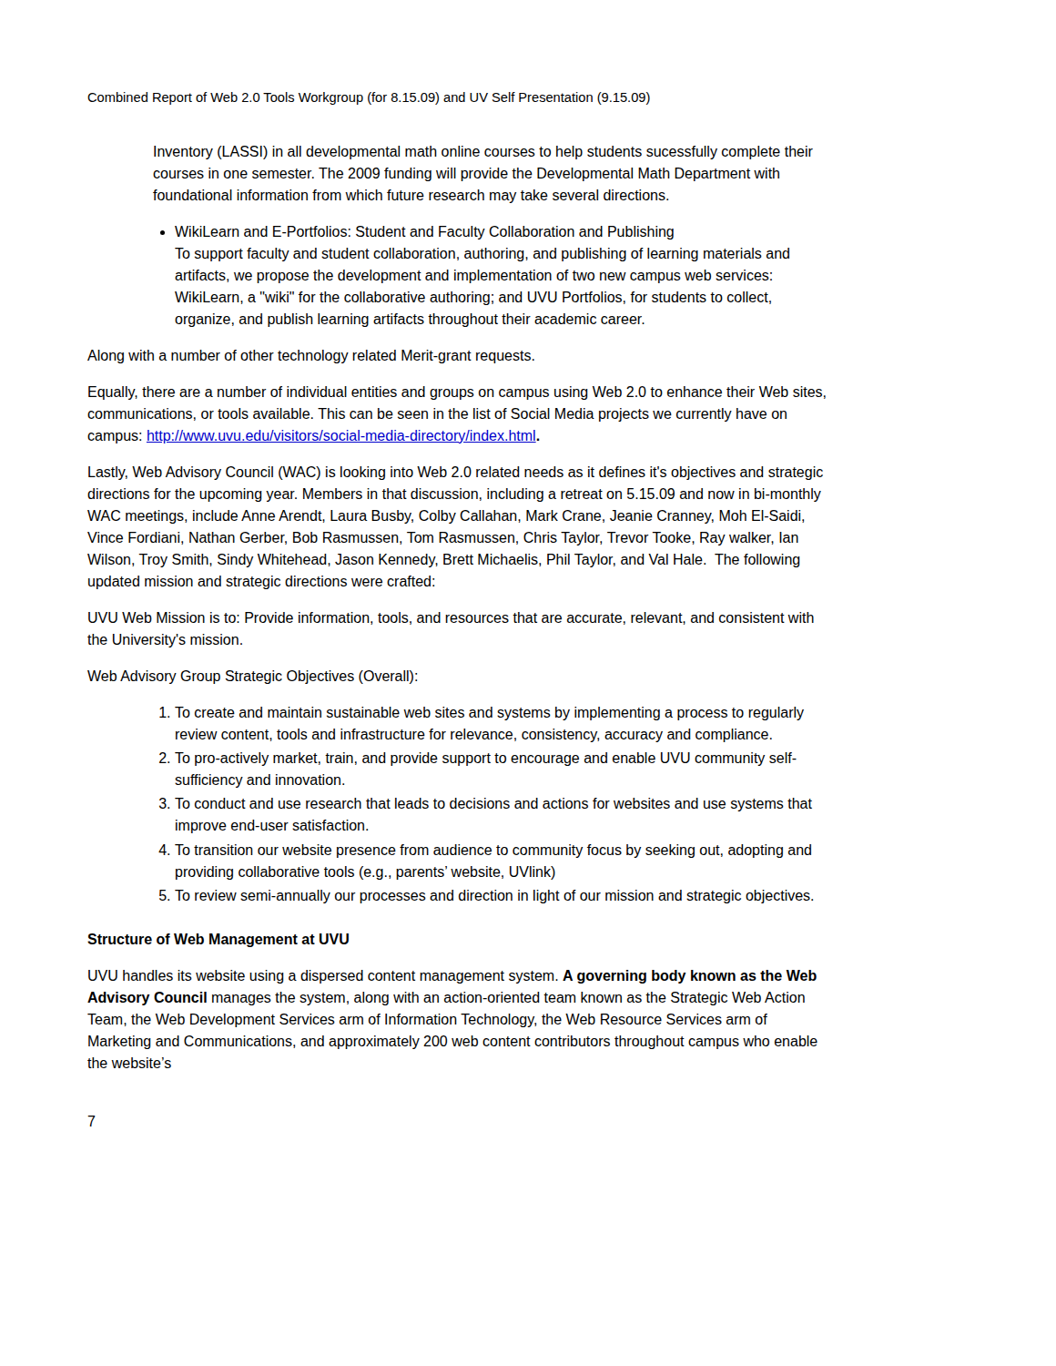Combined Report of Web 2.0 Tools Workgroup (for 8.15.09) and UV Self Presentation (9.15.09)
Inventory (LASSI) in all developmental math online courses to help students sucessfully complete their courses in one semester. The 2009 funding will provide the Developmental Math Department with foundational information from which future research may take several directions.
WikiLearn and E-Portfolios: Student and Faculty Collaboration and Publishing
To support faculty and student collaboration, authoring, and publishing of learning materials and artifacts, we propose the development and implementation of two new campus web services: WikiLearn, a "wiki" for the collaborative authoring; and UVU Portfolios, for students to collect, organize, and publish learning artifacts throughout their academic career.
Along with a number of other technology related Merit-grant requests.
Equally, there are a number of individual entities and groups on campus using Web 2.0 to enhance their Web sites, communications, or tools available. This can be seen in the list of Social Media projects we currently have on campus: http://www.uvu.edu/visitors/social-media-directory/index.html.
Lastly, Web Advisory Council (WAC) is looking into Web 2.0 related needs as it defines it's objectives and strategic directions for the upcoming year. Members in that discussion, including a retreat on 5.15.09 and now in bi-monthly WAC meetings, include Anne Arendt, Laura Busby, Colby Callahan, Mark Crane, Jeanie Cranney, Moh El-Saidi, Vince Fordiani, Nathan Gerber, Bob Rasmussen, Tom Rasmussen, Chris Taylor, Trevor Tooke, Ray walker, Ian Wilson, Troy Smith, Sindy Whitehead, Jason Kennedy, Brett Michaelis, Phil Taylor, and Val Hale. The following updated mission and strategic directions were crafted:
UVU Web Mission is to: Provide information, tools, and resources that are accurate, relevant, and consistent with the University's mission.
Web Advisory Group Strategic Objectives (Overall):
To create and maintain sustainable web sites and systems by implementing a process to regularly review content, tools and infrastructure for relevance, consistency, accuracy and compliance.
To pro-actively market, train, and provide support to encourage and enable UVU community self-sufficiency and innovation.
To conduct and use research that leads to decisions and actions for websites and use systems that improve end-user satisfaction.
To transition our website presence from audience to community focus by seeking out, adopting and providing collaborative tools (e.g., parents’ website, UVlink)
To review semi-annually our processes and direction in light of our mission and strategic objectives.
Structure of Web Management at UVU
UVU handles its website using a dispersed content management system. A governing body known as the Web Advisory Council manages the system, along with an action-oriented team known as the Strategic Web Action Team, the Web Development Services arm of Information Technology, the Web Resource Services arm of Marketing and Communications, and approximately 200 web content contributors throughout campus who enable the website’s
7